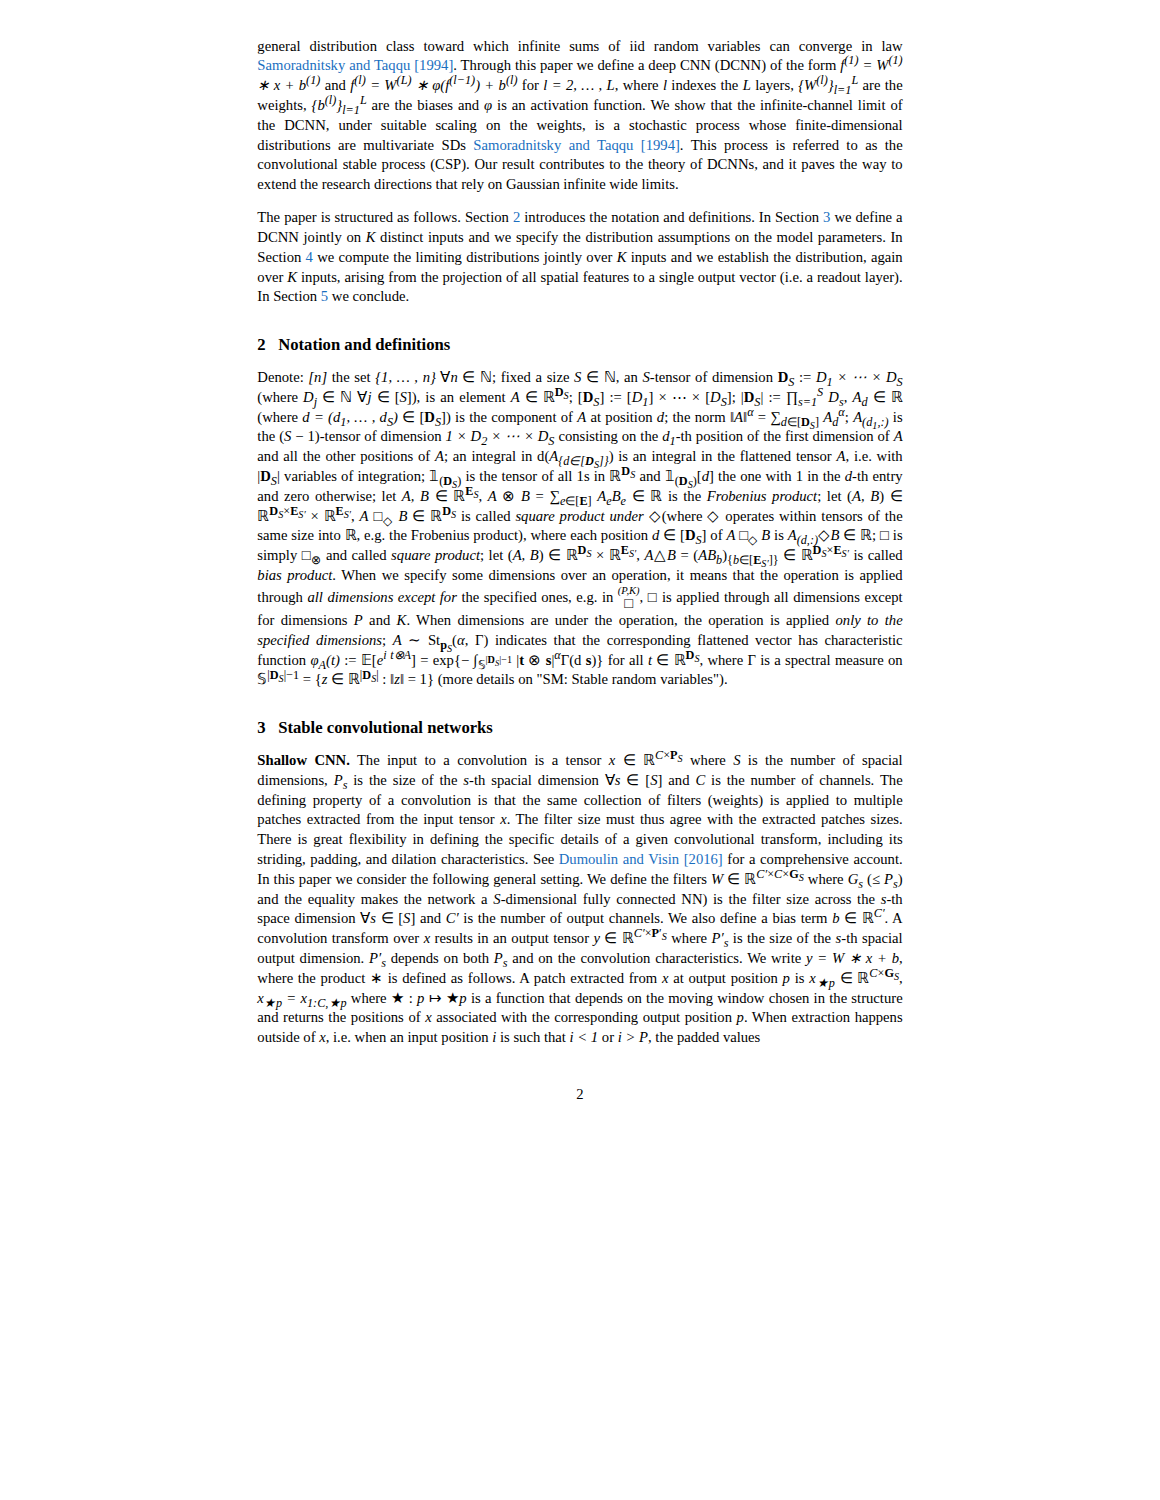general distribution class toward which infinite sums of iid random variables can converge in law Samoradnitsky and Taqqu [1994]. Through this paper we define a deep CNN (DCNN) of the form f(1) = W(1) ∗ x + b(1) and f(l) = W(L) ∗ φ(f(l−1)) + b(l) for l = 2, … , L, where l indexes the L layers, {W(l)}l=1L are the weights, {b(l)}l=1L are the biases and φ is an activation function. We show that the infinite-channel limit of the DCNN, under suitable scaling on the weights, is a stochastic process whose finite-dimensional distributions are multivariate SDs Samoradnitsky and Taqqu [1994]. This process is referred to as the convolutional stable process (CSP). Our result contributes to the theory of DCNNs, and it paves the way to extend the research directions that rely on Gaussian infinite wide limits.
The paper is structured as follows. Section 2 introduces the notation and definitions. In Section 3 we define a DCNN jointly on K distinct inputs and we specify the distribution assumptions on the model parameters. In Section 4 we compute the limiting distributions jointly over K inputs and we establish the distribution, again over K inputs, arising from the projection of all spatial features to a single output vector (i.e. a readout layer). In Section 5 we conclude.
2 Notation and definitions
Denote: [n] the set {1, … , n} ∀n ∈ ℕ; fixed a size S ∈ ℕ, an S-tensor of dimension DS := D1 × ⋯ × DS (where Dj ∈ ℕ ∀j ∈ [S]), is an element A ∈ ℝDS; [DS] := [D1] × ⋯ × [DS]; |DS| := ∏s=1S Ds, Ad ∈ ℝ (where d = (d1, … , dS) ∈ [DS]) is the component of A at position d; the norm ‖A‖α = ∑d∈[DS] Adα; A(d1,:) is the (S − 1)-tensor of dimension 1 × D2 × ⋯ × DS consisting on the d1-th position of the first dimension of A and all the other positions of A; an integral in d(A{d∈[DS]}) is an integral in the flattened tensor A, i.e. with |DS| variables of integration; 𝟙(DS) is the tensor of all 1s in ℝDS and 𝟙(DS)[d] the one with 1 in the d-th entry and zero otherwise; let A, B ∈ ℝES, A ⊗ B = ∑e∈[E] AeBe ∈ ℝ is the Frobenius product; let (A, B) ∈ ℝDS×ES′ × ℝES′, A □◇ B ∈ ℝDS is called square product under ◇(where ◇ operates within tensors of the same size into ℝ, e.g. the Frobenius product), where each position d ∈ [DS] of A □◇ B is A(d,:)◇B ∈ ℝ; □ is simply □⊗ and called square product; let (A, B) ∈ ℝDS × ℝES′, A△B = (ABb){b∈[ES′]} ∈ ℝDS×ES′ is called bias product. When we specify some dimensions over an operation, it means that the operation is applied through all dimensions except for the specified ones, e.g. in (P,K)□, □ is applied through all dimensions except for dimensions P and K. When dimensions are under the operation, the operation is applied only to the specified dimensions; A ∼ StpS(α, Γ) indicates that the corresponding flattened vector has characteristic function φA(t) := 𝔼[ei t⊗A] = exp{− ∫𝕊|DS|−1 |t ⊗ s|αΓ(d s)} for all t ∈ ℝDS, where Γ is a spectral measure on 𝕊|DS|−1 = {z ∈ ℝ|DS| : ‖z‖ = 1} (more details on "SM: Stable random variables").
3 Stable convolutional networks
Shallow CNN. The input to a convolution is a tensor x ∈ ℝC×PS where S is the number of spacial dimensions, Ps is the size of the s-th spacial dimension ∀s ∈ [S] and C is the number of channels. The defining property of a convolution is that the same collection of filters (weights) is applied to multiple patches extracted from the input tensor x. The filter size must thus agree with the extracted patches sizes. There is great flexibility in defining the specific details of a given convolutional transform, including its striding, padding, and dilation characteristics. See Dumoulin and Visin [2016] for a comprehensive account. In this paper we consider the following general setting. We define the filters W ∈ ℝC′×C×GS where Gs (≤ Ps) and the equality makes the network a S-dimensional fully connected NN) is the filter size across the s-th space dimension ∀s ∈ [S] and C′ is the number of output channels. We also define a bias term b ∈ ℝC′. A convolution transform over x results in an output tensor y ∈ ℝC′×P′S where P′s is the size of the s-th spacial output dimension. P′s depends on both Ps and on the convolution characteristics. We write y = W ∗ x + b, where the product ∗ is defined as follows. A patch extracted from x at output position p is x★p ∈ ℝC×GS, x★p = x1:C,★p where ★ : p ↦ ★p is a function that depends on the moving window chosen in the structure and returns the positions of x associated with the corresponding output position p. When extraction happens outside of x, i.e. when an input position i is such that i < 1 or i > P, the padded values
2